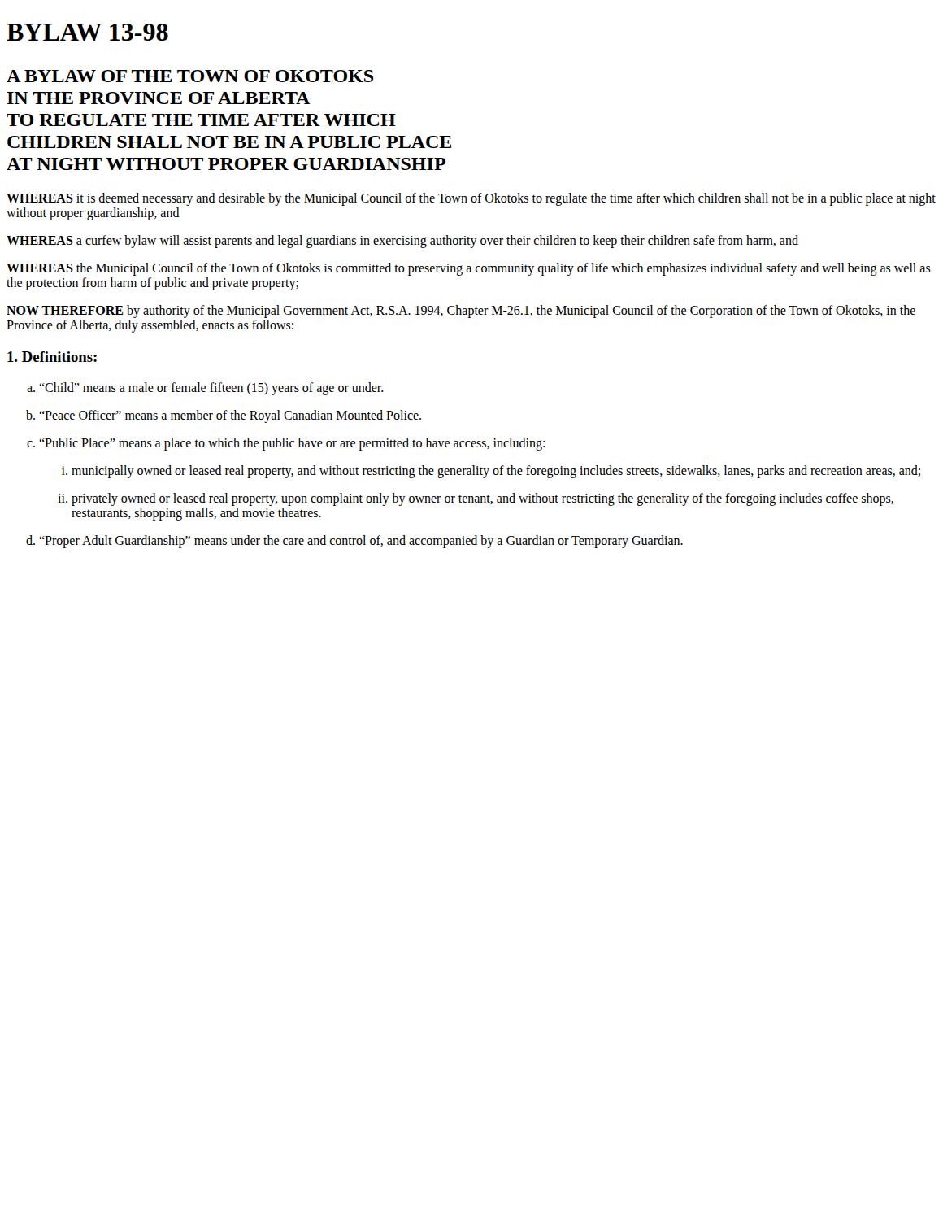BYLAW 13-98
A BYLAW OF THE TOWN OF OKOTOKS
IN THE PROVINCE OF ALBERTA
TO REGULATE THE TIME AFTER WHICH
CHILDREN SHALL NOT BE IN A PUBLIC PLACE
AT NIGHT WITHOUT PROPER GUARDIANSHIP
WHEREAS it is deemed necessary and desirable by the Municipal Council of the Town of Okotoks to regulate the time after which children shall not be in a public place at night without proper guardianship, and
WHEREAS a curfew bylaw will assist parents and legal guardians in exercising authority over their children to keep their children safe from harm, and
WHEREAS the Municipal Council of the Town of Okotoks is committed to preserving a community quality of life which emphasizes individual safety and well being as well as the protection from harm of public and private property;
NOW THEREFORE by authority of the Municipal Government Act, R.S.A. 1994, Chapter M-26.1, the Municipal Council of the Corporation of the Town of Okotoks, in the Province of Alberta, duly assembled, enacts as follows:
1. Definitions:
“Child” means a male or female fifteen (15) years of age or under.
“Peace Officer” means a member of the Royal Canadian Mounted Police.
“Public Place” means a place to which the public have or are permitted to have access, including:
municipally owned or leased real property, and without restricting the generality of the foregoing includes streets, sidewalks, lanes, parks and recreation areas, and;
privately owned or leased real property, upon complaint only by owner or tenant, and without restricting the generality of the foregoing includes coffee shops, restaurants, shopping malls, and movie theatres.
“Proper Adult Guardianship” means under the care and control of, and accompanied by a Guardian or Temporary Guardian.